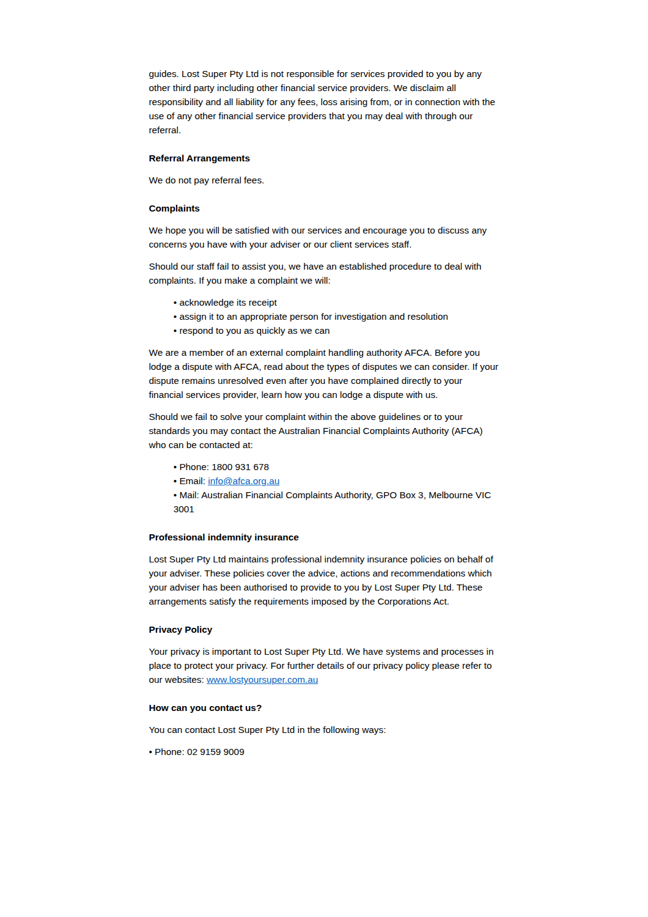guides. Lost Super Pty Ltd is not responsible for services provided to you by any other third party including other financial service providers. We disclaim all responsibility and all liability for any fees, loss arising from, or in connection with the use of any other financial service providers that you may deal with through our referral.
Referral Arrangements
We do not pay referral fees.
Complaints
We hope you will be satisfied with our services and encourage you to discuss any concerns you have with your adviser or our client services staff.
Should our staff fail to assist you, we have an established procedure to deal with complaints. If you make a complaint we will:
acknowledge its receipt
assign it to an appropriate person for investigation and resolution
respond to you as quickly as we can
We are a member of an external complaint handling authority AFCA. Before you lodge a dispute with AFCA, read about the types of disputes we can consider. If your dispute remains unresolved even after you have complained directly to your financial services provider, learn how you can lodge a dispute with us.
Should we fail to solve your complaint within the above guidelines or to your standards you may contact the Australian Financial Complaints Authority (AFCA) who can be contacted at:
Phone: 1800 931 678
Email: info@afca.org.au
Mail: Australian Financial Complaints Authority, GPO Box 3, Melbourne VIC 3001
Professional indemnity insurance
Lost Super Pty Ltd maintains professional indemnity insurance policies on behalf of your adviser. These policies cover the advice, actions and recommendations which your adviser has been authorised to provide to you by Lost Super Pty Ltd. These arrangements satisfy the requirements imposed by the Corporations Act.
Privacy Policy
Your privacy is important to Lost Super Pty Ltd. We have systems and processes in place to protect your privacy. For further details of our privacy policy please refer to our websites: www.lostyoursuper.com.au
How can you contact us?
You can contact Lost Super Pty Ltd in the following ways:
Phone: 02 9159 9009